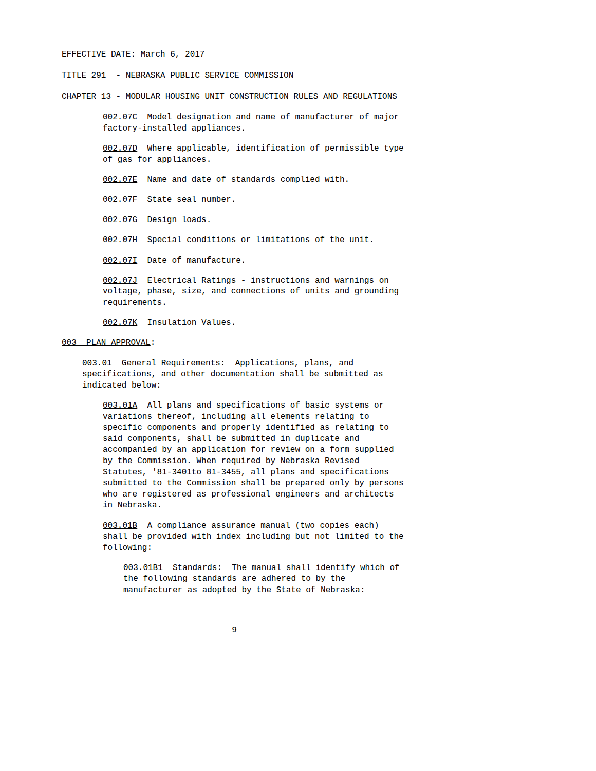EFFECTIVE DATE: March 6, 2017
TITLE 291 - NEBRASKA PUBLIC SERVICE COMMISSION
CHAPTER 13 - MODULAR HOUSING UNIT CONSTRUCTION RULES AND REGULATIONS
002.07C Model designation and name of manufacturer of major factory-installed appliances.
002.07D Where applicable, identification of permissible type of gas for appliances.
002.07E Name and date of standards complied with.
002.07F State seal number.
002.07G Design loads.
002.07H Special conditions or limitations of the unit.
002.07I Date of manufacture.
002.07J Electrical Ratings - instructions and warnings on voltage, phase, size, and connections of units and grounding requirements.
002.07K Insulation Values.
003 PLAN APPROVAL:
003.01 General Requirements: Applications, plans, and specifications, and other documentation shall be submitted as indicated below:
003.01A All plans and specifications of basic systems or variations thereof, including all elements relating to specific components and properly identified as relating to said components, shall be submitted in duplicate and accompanied by an application for review on a form supplied by the Commission. When required by Nebraska Revised Statutes, '81-3401to 81-3455, all plans and specifications submitted to the Commission shall be prepared only by persons who are registered as professional engineers and architects in Nebraska.
003.01B A compliance assurance manual (two copies each) shall be provided with index including but not limited to the following:
003.01B1 Standards: The manual shall identify which of the following standards are adhered to by the manufacturer as adopted by the State of Nebraska:
9